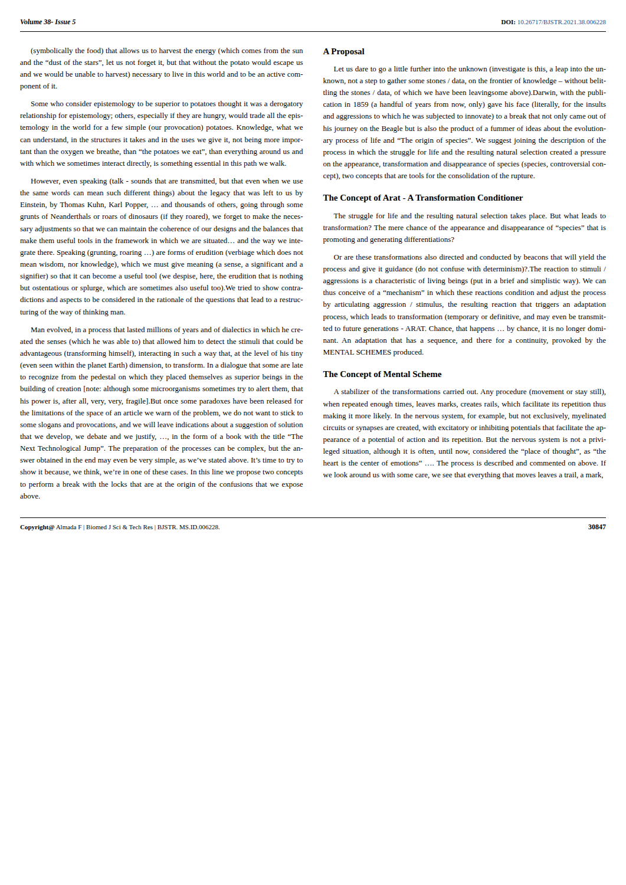Volume 38- Issue 5
DOI: 10.26717/BJSTR.2021.38.006228
(symbolically the food) that allows us to harvest the energy (which comes from the sun and the “dust of the stars”, let us not forget it, but that without the potato would escape us and we would be unable to harvest) necessary to live in this world and to be an active component of it.
Some who consider epistemology to be superior to potatoes thought it was a derogatory relationship for epistemology; others, especially if they are hungry, would trade all the epistemology in the world for a few simple (our provocation) potatoes. Knowledge, what we can understand, in the structures it takes and in the uses we give it, not being more important than the oxygen we breathe, than “the potatoes we eat”, than everything around us and with which we sometimes interact directly, is something essential in this path we walk.
However, even speaking (talk - sounds that are transmitted, but that even when we use the same words can mean such different things) about the legacy that was left to us by Einstein, by Thomas Kuhn, Karl Popper, … and thousands of others, going through some grunts of Neanderthals or roars of dinosaurs (if they roared), we forget to make the necessary adjustments so that we can maintain the coherence of our designs and the balances that make them useful tools in the framework in which we are situated… and the way we integrate there. Speaking (grunting, roaring …) are forms of erudition (verbiage which does not mean wisdom, nor knowledge), which we must give meaning (a sense, a significant and a signifier) so that it can become a useful tool (we despise, here, the erudition that is nothing but ostentatious or splurge, which are sometimes also useful too).We tried to show contradictions and aspects to be considered in the rationale of the questions that lead to a restructuring of the way of thinking man.
Man evolved, in a process that lasted millions of years and of dialectics in which he created the senses (which he was able to) that allowed him to detect the stimuli that could be advantageous (transforming himself), interacting in such a way that, at the level of his tiny (even seen within the planet Earth) dimension, to transform. In a dialogue that some are late to recognize from the pedestal on which they placed themselves as superior beings in the building of creation [note: although some microorganisms sometimes try to alert them, that his power is, after all, very, very, fragile].But once some paradoxes have been released for the limitations of the space of an article we warn of the problem, we do not want to stick to some slogans and provocations, and we will leave indications about a suggestion of solution that we develop, we debate and we justify, …, in the form of a book with the title “The Next Technological Jump”. The preparation of the processes can be complex, but the answer obtained in the end may even be very simple, as we’ve stated above. It’s time to try to show it because, we think, we’re in one of these cases. In this line we propose two concepts to perform a break with the locks that are at the origin of the confusions that we expose above.
A Proposal
Let us dare to go a little further into the unknown (investigate is this, a leap into the unknown, not a step to gather some stones / data, on the frontier of knowledge – without belittling the stones / data, of which we have been leavingsome above).Darwin, with the publication in 1859 (a handful of years from now, only) gave his face (literally, for the insults and aggressions to which he was subjected to innovate) to a break that not only came out of his journey on the Beagle but is also the product of a fummer of ideas about the evolutionary process of life and “The origin of species”. We suggest joining the description of the process in which the struggle for life and the resulting natural selection created a pressure on the appearance, transformation and disappearance of species (species, controversial concept), two concepts that are tools for the consolidation of the rupture.
The Concept of Arat - A Transformation Conditioner
The struggle for life and the resulting natural selection takes place. But what leads to transformation? The mere chance of the appearance and disappearance of “species” that is promoting and generating differentiations?
Or are these transformations also directed and conducted by beacons that will yield the process and give it guidance (do not confuse with determinism)?.The reaction to stimuli / aggressions is a characteristic of living beings (put in a brief and simplistic way). We can thus conceive of a “mechanism” in which these reactions condition and adjust the process by articulating aggression / stimulus, the resulting reaction that triggers an adaptation process, which leads to transformation (temporary or definitive, and may even be transmitted to future generations - ARAT. Chance, that happens … by chance, it is no longer dominant. An adaptation that has a sequence, and there for a continuity, provoked by the MENTAL SCHEMES produced.
The Concept of Mental Scheme
A stabilizer of the transformations carried out. Any procedure (movement or stay still), when repeated enough times, leaves marks, creates rails, which facilitate its repetition thus making it more likely. In the nervous system, for example, but not exclusively, myelinated circuits or synapses are created, with excitatory or inhibiting potentials that facilitate the appearance of a potential of action and its repetition. But the nervous system is not a privileged situation, although it is often, until now, considered the “place of thought”, as “the heart is the center of emotions” …. The process is described and commented on above. If we look around us with some care, we see that everything that moves leaves a trail, a mark,
Copyright@ Almada F | Biomed J Sci & Tech Res | BJSTR. MS.ID.006228.
30847